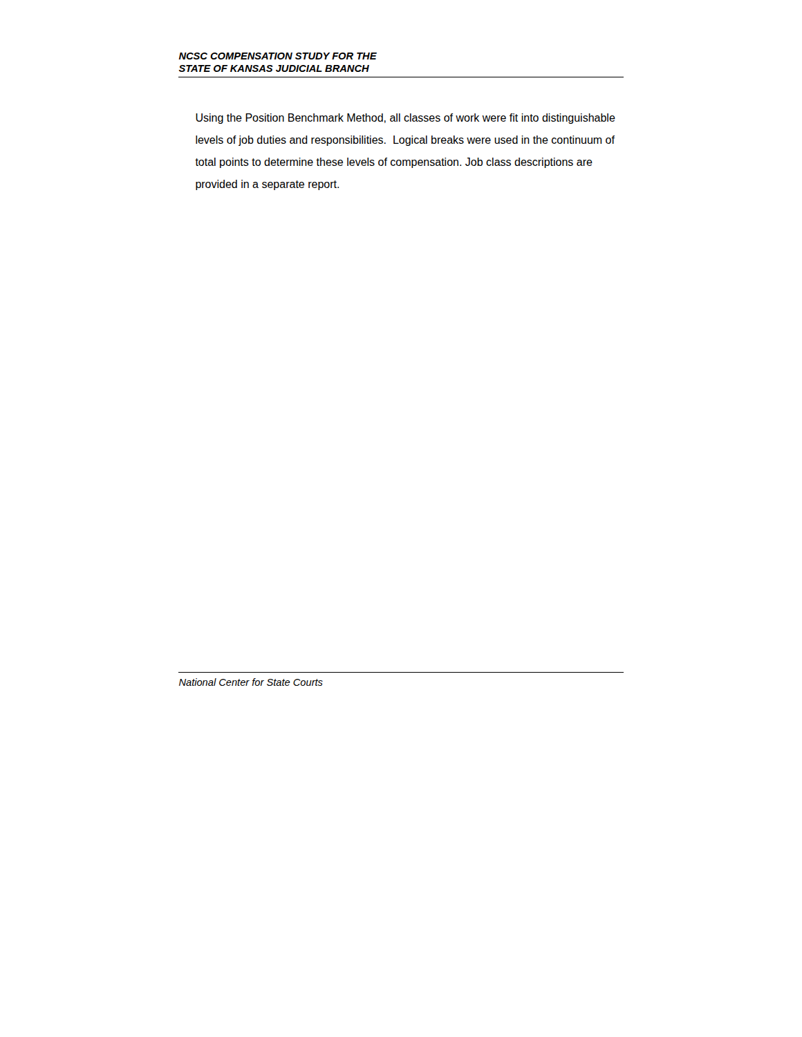NCSC COMPENSATION STUDY FOR THE
STATE OF KANSAS JUDICIAL BRANCH
Using the Position Benchmark Method, all classes of work were fit into distinguishable levels of job duties and responsibilities. Logical breaks were used in the continuum of total points to determine these levels of compensation. Job class descriptions are provided in a separate report.
National Center for State Courts